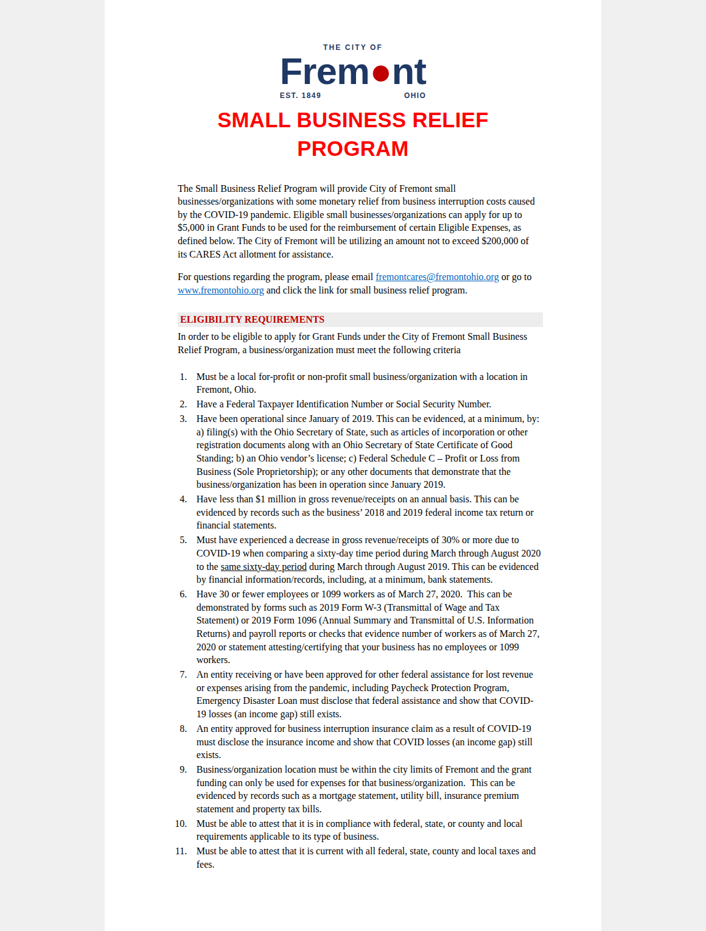THE CITY OF
Frem●nt
EST. 1849 OHIO
SMALL BUSINESS RELIEF PROGRAM
The Small Business Relief Program will provide City of Fremont small businesses/organizations with some monetary relief from business interruption costs caused by the COVID-19 pandemic. Eligible small businesses/organizations can apply for up to $5,000 in Grant Funds to be used for the reimbursement of certain Eligible Expenses, as defined below. The City of Fremont will be utilizing an amount not to exceed $200,000 of its CARES Act allotment for assistance.
For questions regarding the program, please email fremontcares@fremontohio.org or go to www.fremontohio.org and click the link for small business relief program.
ELIGIBILITY REQUIREMENTS
In order to be eligible to apply for Grant Funds under the City of Fremont Small Business Relief Program, a business/organization must meet the following criteria
Must be a local for-profit or non-profit small business/organization with a location in Fremont, Ohio.
Have a Federal Taxpayer Identification Number or Social Security Number.
Have been operational since January of 2019. This can be evidenced, at a minimum, by: a) filing(s) with the Ohio Secretary of State, such as articles of incorporation or other registration documents along with an Ohio Secretary of State Certificate of Good Standing; b) an Ohio vendor’s license; c) Federal Schedule C – Profit or Loss from Business (Sole Proprietorship); or any other documents that demonstrate that the business/organization has been in operation since January 2019.
Have less than $1 million in gross revenue/receipts on an annual basis. This can be evidenced by records such as the business’ 2018 and 2019 federal income tax return or financial statements.
Must have experienced a decrease in gross revenue/receipts of 30% or more due to COVID-19 when comparing a sixty-day time period during March through August 2020 to the same sixty-day period during March through August 2019. This can be evidenced by financial information/records, including, at a minimum, bank statements.
Have 30 or fewer employees or 1099 workers as of March 27, 2020. This can be demonstrated by forms such as 2019 Form W-3 (Transmittal of Wage and Tax Statement) or 2019 Form 1096 (Annual Summary and Transmittal of U.S. Information Returns) and payroll reports or checks that evidence number of workers as of March 27, 2020 or statement attesting/certifying that your business has no employees or 1099 workers.
An entity receiving or have been approved for other federal assistance for lost revenue or expenses arising from the pandemic, including Paycheck Protection Program, Emergency Disaster Loan must disclose that federal assistance and show that COVID-19 losses (an income gap) still exists.
An entity approved for business interruption insurance claim as a result of COVID-19 must disclose the insurance income and show that COVID losses (an income gap) still exists.
Business/organization location must be within the city limits of Fremont and the grant funding can only be used for expenses for that business/organization. This can be evidenced by records such as a mortgage statement, utility bill, insurance premium statement and property tax bills.
Must be able to attest that it is in compliance with federal, state, or county and local requirements applicable to its type of business.
Must be able to attest that it is current with all federal, state, county and local taxes and fees.